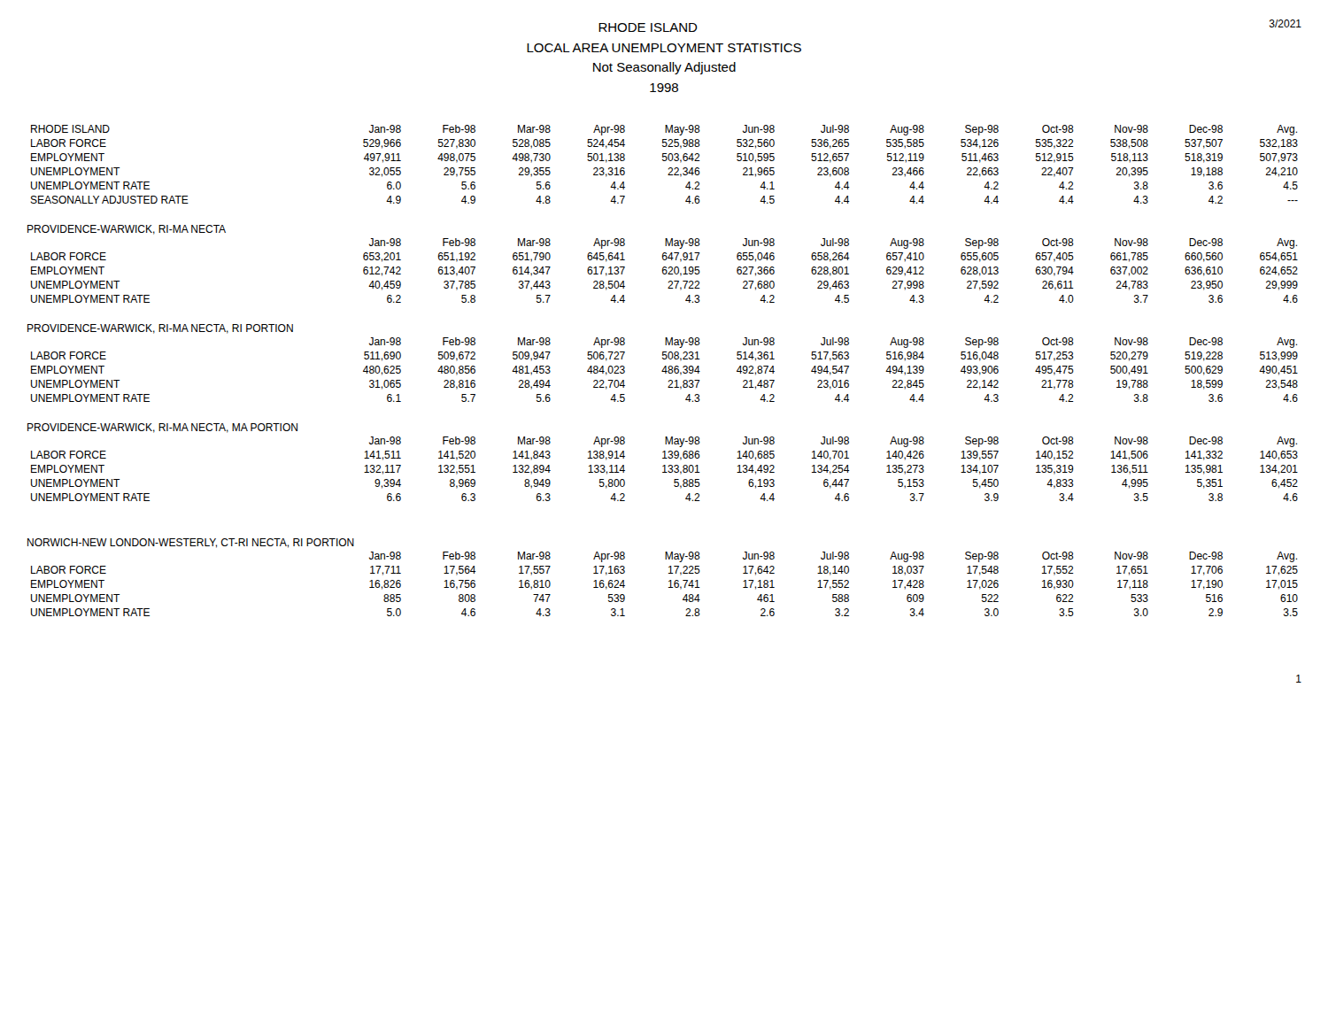3/2021
RHODE ISLAND
LOCAL AREA UNEMPLOYMENT STATISTICS
Not Seasonally Adjusted
1998
| RHODE ISLAND | Jan-98 | Feb-98 | Mar-98 | Apr-98 | May-98 | Jun-98 | Jul-98 | Aug-98 | Sep-98 | Oct-98 | Nov-98 | Dec-98 | Avg. |
| --- | --- | --- | --- | --- | --- | --- | --- | --- | --- | --- | --- | --- | --- |
| LABOR FORCE | 529,966 | 527,830 | 528,085 | 524,454 | 525,988 | 532,560 | 536,265 | 535,585 | 534,126 | 535,322 | 538,508 | 537,507 | 532,183 |
| EMPLOYMENT | 497,911 | 498,075 | 498,730 | 501,138 | 503,642 | 510,595 | 512,657 | 512,119 | 511,463 | 512,915 | 518,113 | 518,319 | 507,973 |
| UNEMPLOYMENT | 32,055 | 29,755 | 29,355 | 23,316 | 22,346 | 21,965 | 23,608 | 23,466 | 22,663 | 22,407 | 20,395 | 19,188 | 24,210 |
| UNEMPLOYMENT RATE | 6.0 | 5.6 | 5.6 | 4.4 | 4.2 | 4.1 | 4.4 | 4.4 | 4.2 | 4.2 | 3.8 | 3.6 | 4.5 |
| SEASONALLY ADJUSTED RATE | 4.9 | 4.9 | 4.8 | 4.7 | 4.6 | 4.5 | 4.4 | 4.4 | 4.4 | 4.4 | 4.3 | 4.2 | --- |
PROVIDENCE-WARWICK, RI-MA NECTA
| | Jan-98 | Feb-98 | Mar-98 | Apr-98 | May-98 | Jun-98 | Jul-98 | Aug-98 | Sep-98 | Oct-98 | Nov-98 | Dec-98 | Avg. |
| --- | --- | --- | --- | --- | --- | --- | --- | --- | --- | --- | --- | --- | --- |
| LABOR FORCE | 653,201 | 651,192 | 651,790 | 645,641 | 647,917 | 655,046 | 658,264 | 657,410 | 655,605 | 657,405 | 661,785 | 660,560 | 654,651 |
| EMPLOYMENT | 612,742 | 613,407 | 614,347 | 617,137 | 620,195 | 627,366 | 628,801 | 629,412 | 628,013 | 630,794 | 637,002 | 636,610 | 624,652 |
| UNEMPLOYMENT | 40,459 | 37,785 | 37,443 | 28,504 | 27,722 | 27,680 | 29,463 | 27,998 | 27,592 | 26,611 | 24,783 | 23,950 | 29,999 |
| UNEMPLOYMENT RATE | 6.2 | 5.8 | 5.7 | 4.4 | 4.3 | 4.2 | 4.5 | 4.3 | 4.2 | 4.0 | 3.7 | 3.6 | 4.6 |
PROVIDENCE-WARWICK, RI-MA NECTA, RI PORTION
| | Jan-98 | Feb-98 | Mar-98 | Apr-98 | May-98 | Jun-98 | Jul-98 | Aug-98 | Sep-98 | Oct-98 | Nov-98 | Dec-98 | Avg. |
| --- | --- | --- | --- | --- | --- | --- | --- | --- | --- | --- | --- | --- | --- |
| LABOR FORCE | 511,690 | 509,672 | 509,947 | 506,727 | 508,231 | 514,361 | 517,563 | 516,984 | 516,048 | 517,253 | 520,279 | 519,228 | 513,999 |
| EMPLOYMENT | 480,625 | 480,856 | 481,453 | 484,023 | 486,394 | 492,874 | 494,547 | 494,139 | 493,906 | 495,475 | 500,491 | 500,629 | 490,451 |
| UNEMPLOYMENT | 31,065 | 28,816 | 28,494 | 22,704 | 21,837 | 21,487 | 23,016 | 22,845 | 22,142 | 21,778 | 19,788 | 18,599 | 23,548 |
| UNEMPLOYMENT RATE | 6.1 | 5.7 | 5.6 | 4.5 | 4.3 | 4.2 | 4.4 | 4.4 | 4.3 | 4.2 | 3.8 | 3.6 | 4.6 |
PROVIDENCE-WARWICK, RI-MA NECTA, MA PORTION
| | Jan-98 | Feb-98 | Mar-98 | Apr-98 | May-98 | Jun-98 | Jul-98 | Aug-98 | Sep-98 | Oct-98 | Nov-98 | Dec-98 | Avg. |
| --- | --- | --- | --- | --- | --- | --- | --- | --- | --- | --- | --- | --- | --- |
| LABOR FORCE | 141,511 | 141,520 | 141,843 | 138,914 | 139,686 | 140,685 | 140,701 | 140,426 | 139,557 | 140,152 | 141,506 | 141,332 | 140,653 |
| EMPLOYMENT | 132,117 | 132,551 | 132,894 | 133,114 | 133,801 | 134,492 | 134,254 | 135,273 | 134,107 | 135,319 | 136,511 | 135,981 | 134,201 |
| UNEMPLOYMENT | 9,394 | 8,969 | 8,949 | 5,800 | 5,885 | 6,193 | 6,447 | 5,153 | 5,450 | 4,833 | 4,995 | 5,351 | 6,452 |
| UNEMPLOYMENT RATE | 6.6 | 6.3 | 6.3 | 4.2 | 4.2 | 4.4 | 4.6 | 3.7 | 3.9 | 3.4 | 3.5 | 3.8 | 4.6 |
NORWICH-NEW LONDON-WESTERLY, CT-RI NECTA, RI PORTION
| | Jan-98 | Feb-98 | Mar-98 | Apr-98 | May-98 | Jun-98 | Jul-98 | Aug-98 | Sep-98 | Oct-98 | Nov-98 | Dec-98 | Avg. |
| --- | --- | --- | --- | --- | --- | --- | --- | --- | --- | --- | --- | --- | --- |
| LABOR FORCE | 17,711 | 17,564 | 17,557 | 17,163 | 17,225 | 17,642 | 18,140 | 18,037 | 17,548 | 17,552 | 17,651 | 17,706 | 17,625 |
| EMPLOYMENT | 16,826 | 16,756 | 16,810 | 16,624 | 16,741 | 17,181 | 17,552 | 17,428 | 17,026 | 16,930 | 17,118 | 17,190 | 17,015 |
| UNEMPLOYMENT | 885 | 808 | 747 | 539 | 484 | 461 | 588 | 609 | 522 | 622 | 533 | 516 | 610 |
| UNEMPLOYMENT RATE | 5.0 | 4.6 | 4.3 | 3.1 | 2.8 | 2.6 | 3.2 | 3.4 | 3.0 | 3.5 | 3.0 | 2.9 | 3.5 |
1